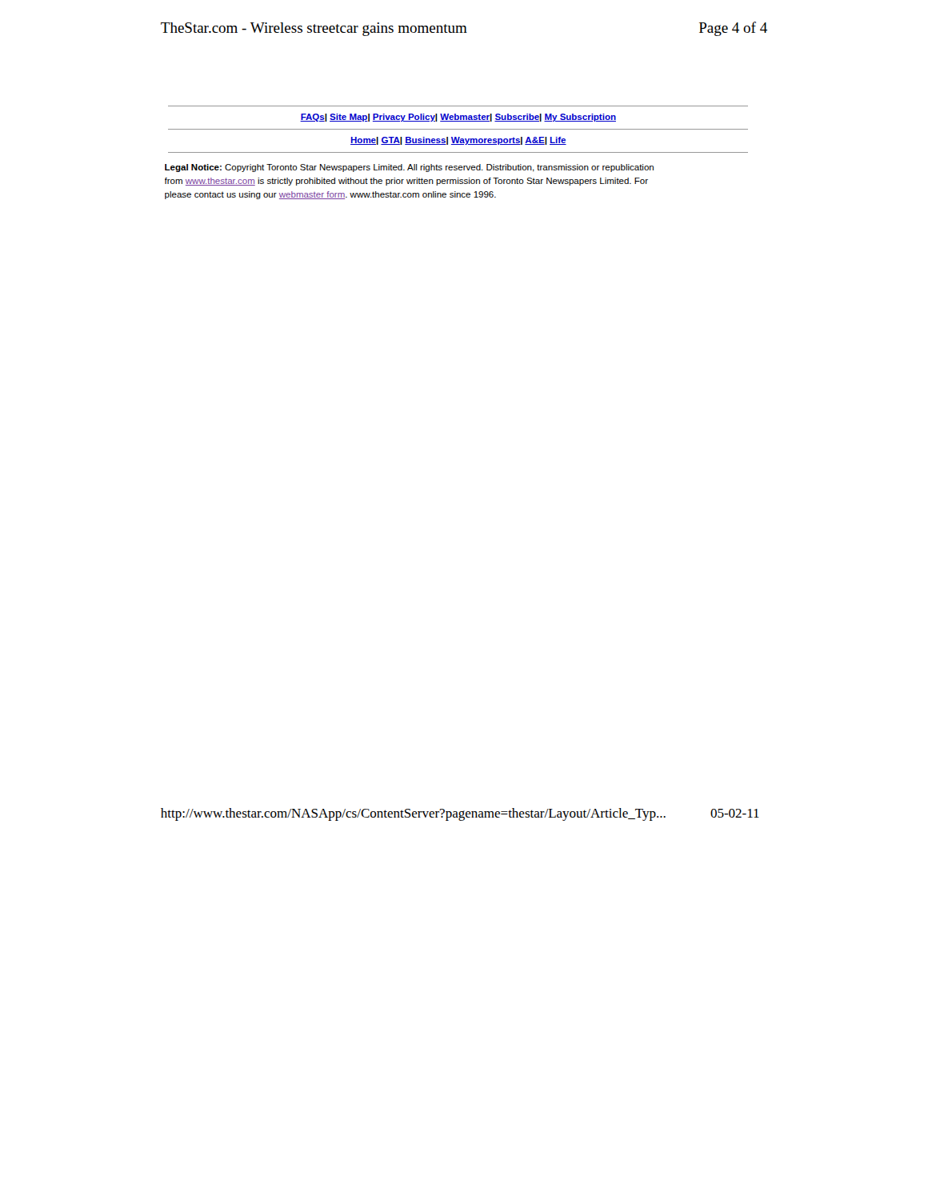TheStar.com - Wireless streetcar gains momentum
Page 4 of 4
FAQs| Site Map| Privacy Policy| Webmaster| Subscribe| My Subscription
Home| GTA| Business| Waymoresports| A&E| Life
Legal Notice: Copyright Toronto Star Newspapers Limited. All rights reserved. Distribution, transmission or republication from www.thestar.com is strictly prohibited without the prior written permission of Toronto Star Newspapers Limited. For please contact us using our webmaster form. www.thestar.com online since 1996.
http://www.thestar.com/NASApp/cs/ContentServer?pagename=thestar/Layout/Article_Typ...
05-02-11